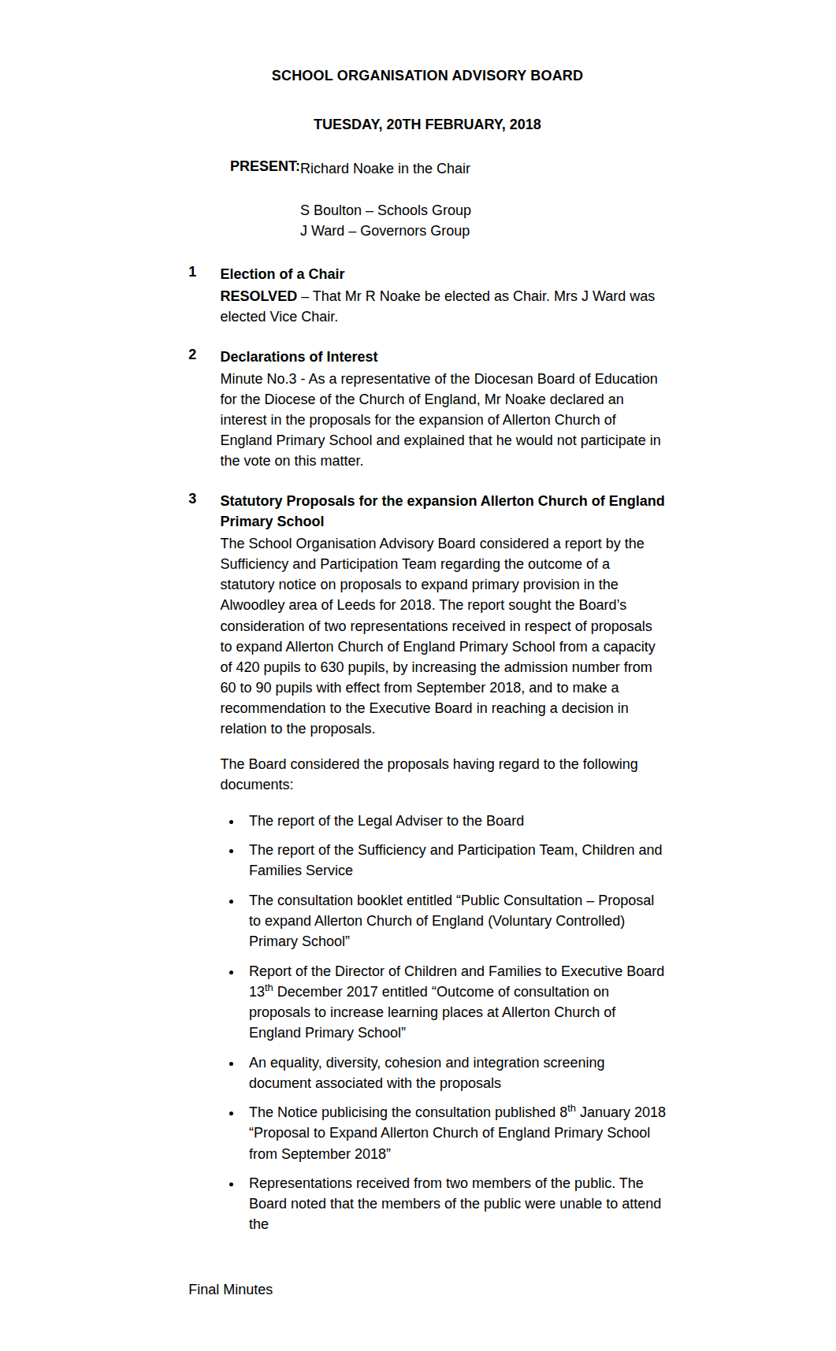SCHOOL ORGANISATION ADVISORY BOARD
TUESDAY, 20TH FEBRUARY, 2018
| PRESENT: | Richard Noake in the Chair S Boulton – Schools Group J Ward – Governors Group |
1
Election of a Chair
RESOLVED – That Mr R Noake be elected as Chair. Mrs J Ward was elected Vice Chair.
2
Declarations of Interest
Minute No.3 - As a representative of the Diocesan Board of Education for the Diocese of the Church of England, Mr Noake declared an interest in the proposals for the expansion of Allerton Church of England Primary School and explained that he would not participate in the vote on this matter.
3
Statutory Proposals for the expansion Allerton Church of England Primary School
The School Organisation Advisory Board considered a report by the Sufficiency and Participation Team regarding the outcome of a statutory notice on proposals to expand primary provision in the Alwoodley area of Leeds for 2018. The report sought the Board’s consideration of two representations received in respect of proposals to expand Allerton Church of England Primary School from a capacity of 420 pupils to 630 pupils, by increasing the admission number from 60 to 90 pupils with effect from September 2018, and to make a recommendation to the Executive Board in reaching a decision in relation to the proposals.
The Board considered the proposals having regard to the following documents:
The report of the Legal Adviser to the Board
The report of the Sufficiency and Participation Team, Children and Families Service
The consultation booklet entitled “Public Consultation – Proposal to expand Allerton Church of England (Voluntary Controlled) Primary School”
Report of the Director of Children and Families to Executive Board 13th December 2017 entitled “Outcome of consultation on proposals to increase learning places at Allerton Church of England Primary School”
An equality, diversity, cohesion and integration screening document associated with the proposals
The Notice publicising the consultation published 8th January 2018 “Proposal to Expand Allerton Church of England Primary School from September 2018”
Representations received from two members of the public. The Board noted that the members of the public were unable to attend the
Final Minutes